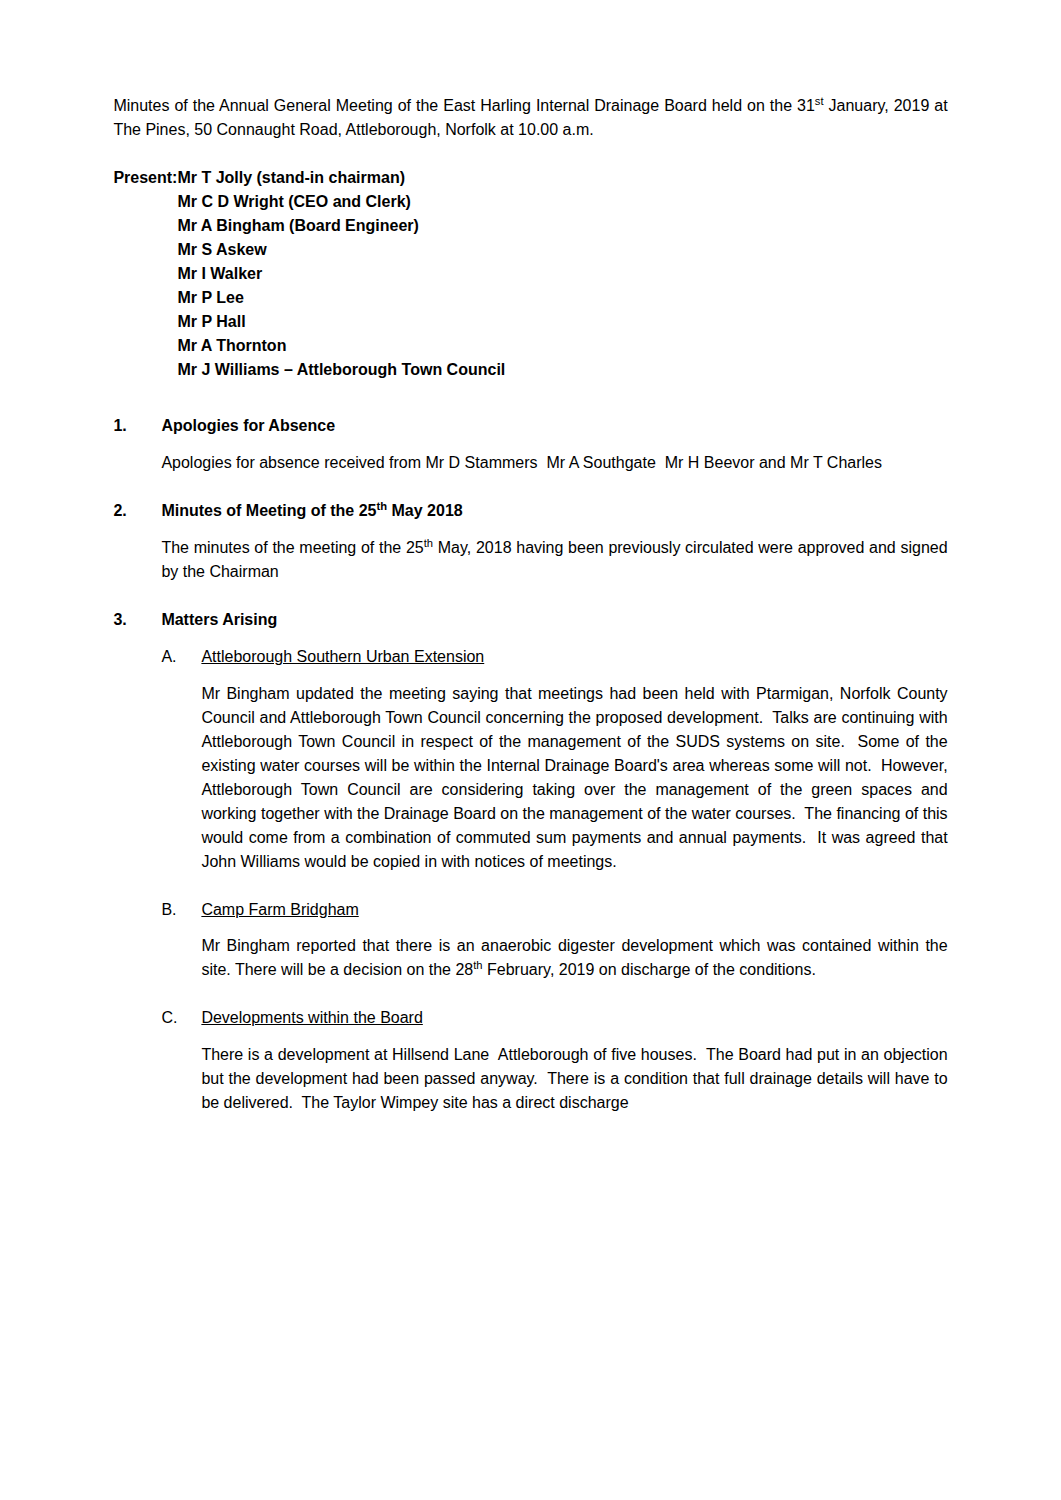Minutes of the Annual General Meeting of the East Harling Internal Drainage Board held on the 31st January, 2019 at The Pines, 50 Connaught Road, Attleborough, Norfolk at 10.00 a.m.
| Present: | Mr T Jolly (stand-in chairman) Mr C D Wright (CEO and Clerk) Mr A Bingham (Board Engineer) Mr S Askew Mr I Walker Mr P Lee Mr P Hall Mr A Thornton Mr J Williams – Attleborough Town Council |
Apologies for Absence
Apologies for absence received from Mr D Stammers Mr A Southgate Mr H Beevor and Mr T Charles
Minutes of Meeting of the 25th May 2018
The minutes of the meeting of the 25th May, 2018 having been previously circulated were approved and signed by the Chairman
Matters Arising
Attleborough Southern Urban Extension
Mr Bingham updated the meeting saying that meetings had been held with Ptarmigan, Norfolk County Council and Attleborough Town Council concerning the proposed development. Talks are continuing with Attleborough Town Council in respect of the management of the SUDS systems on site. Some of the existing water courses will be within the Internal Drainage Board's area whereas some will not. However, Attleborough Town Council are considering taking over the management of the green spaces and working together with the Drainage Board on the management of the water courses. The financing of this would come from a combination of commuted sum payments and annual payments. It was agreed that John Williams would be copied in with notices of meetings.
Camp Farm Bridgham
Mr Bingham reported that there is an anaerobic digester development which was contained within the site. There will be a decision on the 28th February, 2019 on discharge of the conditions.
Developments within the Board
There is a development at Hillsend Lane Attleborough of five houses. The Board had put in an objection but the development had been passed anyway. There is a condition that full drainage details will have to be delivered. The Taylor Wimpey site has a direct discharge